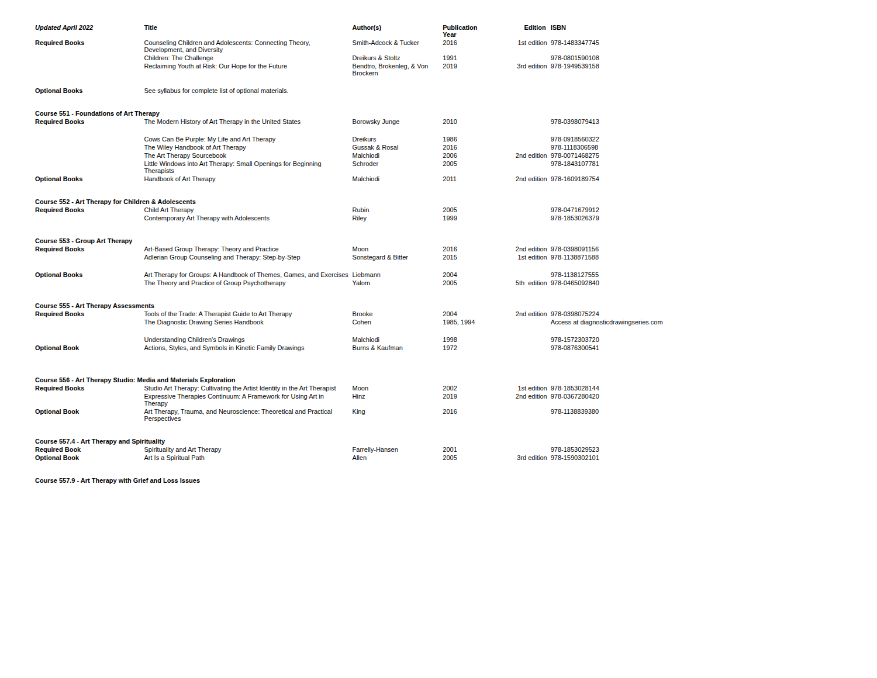| Updated April 2022 | Title | Author(s) | Publication Year | Edition | ISBN |
| --- | --- | --- | --- | --- | --- |
| Required Books | Counseling Children and Adolescents: Connecting Theory, Development, and Diversity | Smith-Adcock & Tucker | 2016 | 1st edition | 978-1483347745 |
| | Children: The Challenge | Dreikurs & Stoltz | 1991 | | 978-0801590108 |
| | Reclaiming Youth at Risk: Our Hope for the Future | Bendtro, Brokenleg, & Von Brockern | 2019 | 3rd edition | 978-1949539158 |
| Optional Books | See syllabus for complete list of optional materials. | | | | |
| Course 551 - Foundations of Art Therapy |
| Required Books | The Modern History of Art Therapy in the United States | Borowsky Junge | 2010 | | 978-0398079413 |
| | Cows Can Be Purple: My Life and Art Therapy | Dreikurs | 1986 | | 978-0918560322 |
| | The Wiley Handbook of Art Therapy | Gussak & Rosal | 2016 | | 978-1118306598 |
| | The Art Therapy Sourcebook | Malchiodi | 2006 | 2nd edition | 978-0071468275 |
| | Little Windows into Art Therapy: Small Openings for Beginning Therapists | Schroder | 2005 | | 978-1843107781 |
| Optional Books | Handbook of Art Therapy | Malchiodi | 2011 | 2nd edition | 978-1609189754 |
| Course 552 - Art Therapy for Children & Adolescents |
| Required Books | Child Art Therapy | Rubin | 2005 | | 978-0471679912 |
| | Contemporary Art Therapy with Adolescents | Riley | 1999 | | 978-1853026379 |
| Course 553 - Group Art Therapy |
| Required Books | Art-Based Group Therapy: Theory and Practice | Moon | 2016 | 2nd edition | 978-0398091156 |
| | Adlerian Group Counseling and Therapy: Step-by-Step | Sonstegard & Bitter | 2015 | 1st edition | 978-1138871588 |
| Optional Books | Art Therapy for Groups: A Handbook of Themes, Games, and Exercises | Liebmann | 2004 | | 978-1138127555 |
| | The Theory and Practice of Group Psychotherapy | Yalom | 2005 | 5th edition | 978-0465092840 |
| Course 555 - Art Therapy Assessments |
| Required Books | Tools of the Trade: A Therapist Guide to Art Therapy | Brooke | 2004 | 2nd edition | 978-0398075224 |
| | The Diagnostic Drawing Series Handbook | Cohen | 1985, 1994 | | Access at diagnosticdrawingseries.com |
| | Understanding Children's Drawings | Malchiodi | 1998 | | 978-1572303720 |
| Optional Book | Actions, Styles, and Symbols in Kinetic Family Drawings | Burns & Kaufman | 1972 | | 978-0876300541 |
| Course 556 - Art Therapy Studio: Media and Materials Exploration |
| Required Books | Studio Art Therapy: Cultivating the Artist Identity in the Art Therapist | Moon | 2002 | 1st edition | 978-1853028144 |
| | Expressive Therapies Continuum: A Framework for Using Art in Therapy | Hinz | 2019 | 2nd edition | 978-0367280420 |
| Optional Book | Art Therapy, Trauma, and Neuroscience: Theoretical and Practical Perspectives | King | 2016 | | 978-1138839380 |
| Course 557.4 - Art Therapy and Spirituality |
| Required Book | Spirituality and Art Therapy | Farrelly-Hansen | 2001 | | 978-1853029523 |
| Optional Book | Art Is a Spiritual Path | Allen | 2005 | 3rd edition | 978-1590302101 |
| Course 557.9 - Art Therapy with Grief and Loss Issues |